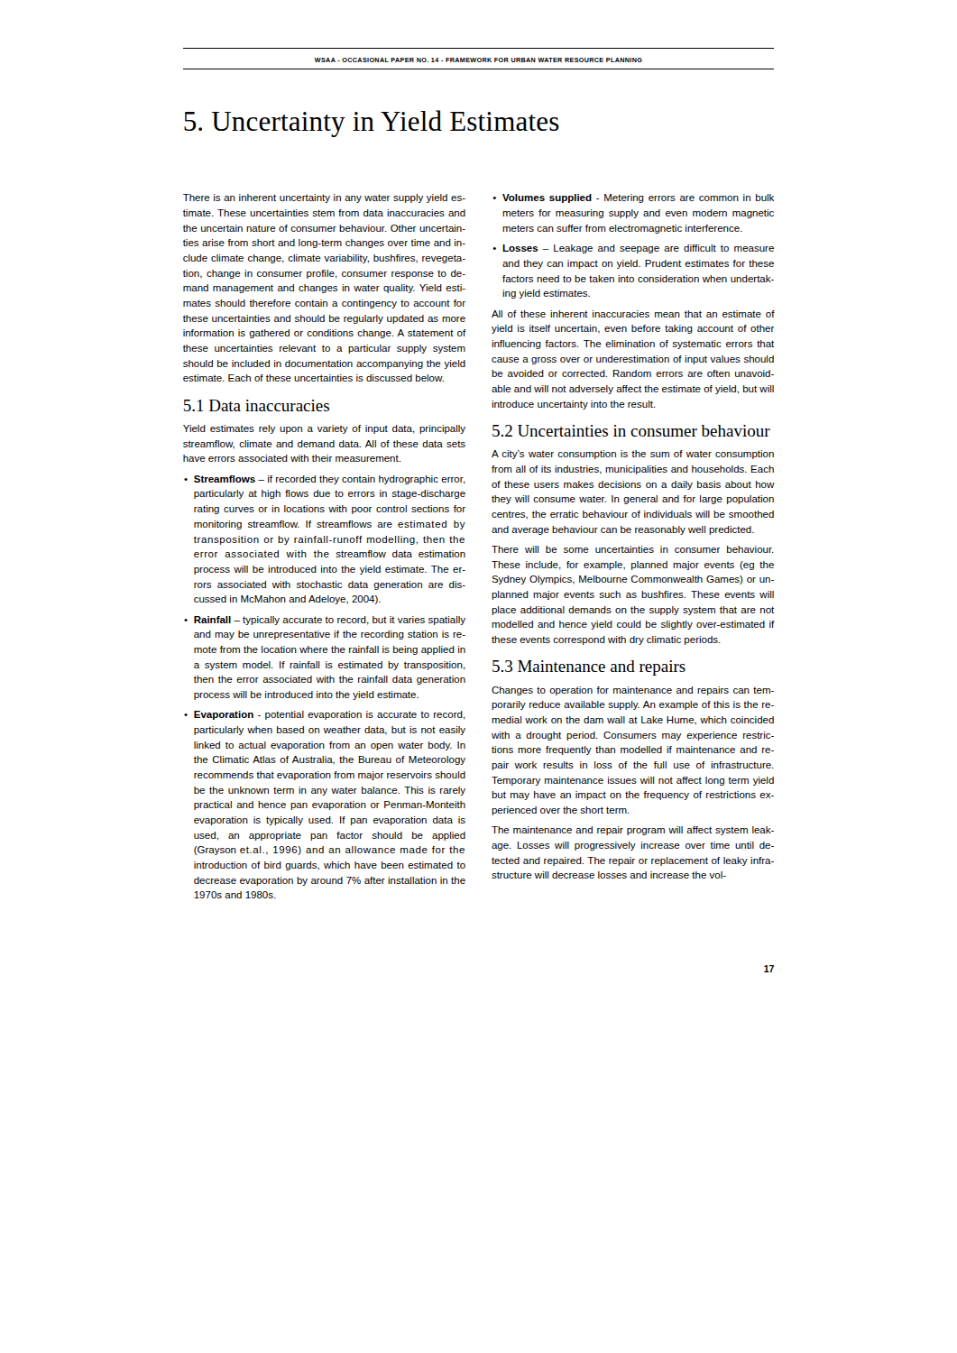WSAA - Occasional Paper No. 14 - Framework for Urban Water Resource Planning
5. Uncertainty in Yield Estimates
There is an inherent uncertainty in any water supply yield estimate. These uncertainties stem from data inaccuracies and the uncertain nature of consumer behaviour. Other uncertainties arise from short and long-term changes over time and include climate change, climate variability, bushfires, revegetation, change in consumer profile, consumer response to demand management and changes in water quality. Yield estimates should therefore contain a contingency to account for these uncertainties and should be regularly updated as more information is gathered or conditions change. A statement of these uncertainties relevant to a particular supply system should be included in documentation accompanying the yield estimate. Each of these uncertainties is discussed below.
5.1 Data inaccuracies
Yield estimates rely upon a variety of input data, principally streamflow, climate and demand data. All of these data sets have errors associated with their measurement.
Streamflows – if recorded they contain hydrographic error, particularly at high flows due to errors in stage-discharge rating curves or in locations with poor control sections for monitoring streamflow. If streamflows are estimated by transposition or by rainfall-runoff modelling, then the error associated with the streamflow data estimation process will be introduced into the yield estimate. The errors associated with stochastic data generation are discussed in McMahon and Adeloye, 2004).
Rainfall – typically accurate to record, but it varies spatially and may be unrepresentative if the recording station is remote from the location where the rainfall is being applied in a system model. If rainfall is estimated by transposition, then the error associated with the rainfall data generation process will be introduced into the yield estimate.
Evaporation - potential evaporation is accurate to record, particularly when based on weather data, but is not easily linked to actual evaporation from an open water body. In the Climatic Atlas of Australia, the Bureau of Meteorology recommends that evaporation from major reservoirs should be the unknown term in any water balance. This is rarely practical and hence pan evaporation or Penman-Monteith evaporation is typically used. If pan evaporation data is used, an appropriate pan factor should be applied (Grayson et.al., 1996) and an allowance made for the introduction of bird guards, which have been estimated to decrease evaporation by around 7% after installation in the 1970s and 1980s.
Volumes supplied - Metering errors are common in bulk meters for measuring supply and even modern magnetic meters can suffer from electromagnetic interference.
Losses – Leakage and seepage are difficult to measure and they can impact on yield. Prudent estimates for these factors need to be taken into consideration when undertaking yield estimates.
All of these inherent inaccuracies mean that an estimate of yield is itself uncertain, even before taking account of other influencing factors. The elimination of systematic errors that cause a gross over or underestimation of input values should be avoided or corrected. Random errors are often unavoidable and will not adversely affect the estimate of yield, but will introduce uncertainty into the result.
5.2 Uncertainties in consumer behaviour
A city’s water consumption is the sum of water consumption from all of its industries, municipalities and households. Each of these users makes decisions on a daily basis about how they will consume water. In general and for large population centres, the erratic behaviour of individuals will be smoothed and average behaviour can be reasonably well predicted.
There will be some uncertainties in consumer behaviour. These include, for example, planned major events (eg the Sydney Olympics, Melbourne Commonwealth Games) or unplanned major events such as bushfires. These events will place additional demands on the supply system that are not modelled and hence yield could be slightly over-estimated if these events correspond with dry climatic periods.
5.3 Maintenance and repairs
Changes to operation for maintenance and repairs can temporarily reduce available supply. An example of this is the remedial work on the dam wall at Lake Hume, which coincided with a drought period. Consumers may experience restrictions more frequently than modelled if maintenance and repair work results in loss of the full use of infrastructure. Temporary maintenance issues will not affect long term yield but may have an impact on the frequency of restrictions experienced over the short term.
The maintenance and repair program will affect system leakage. Losses will progressively increase over time until detected and repaired. The repair or replacement of leaky infrastructure will decrease losses and increase the vol-
17